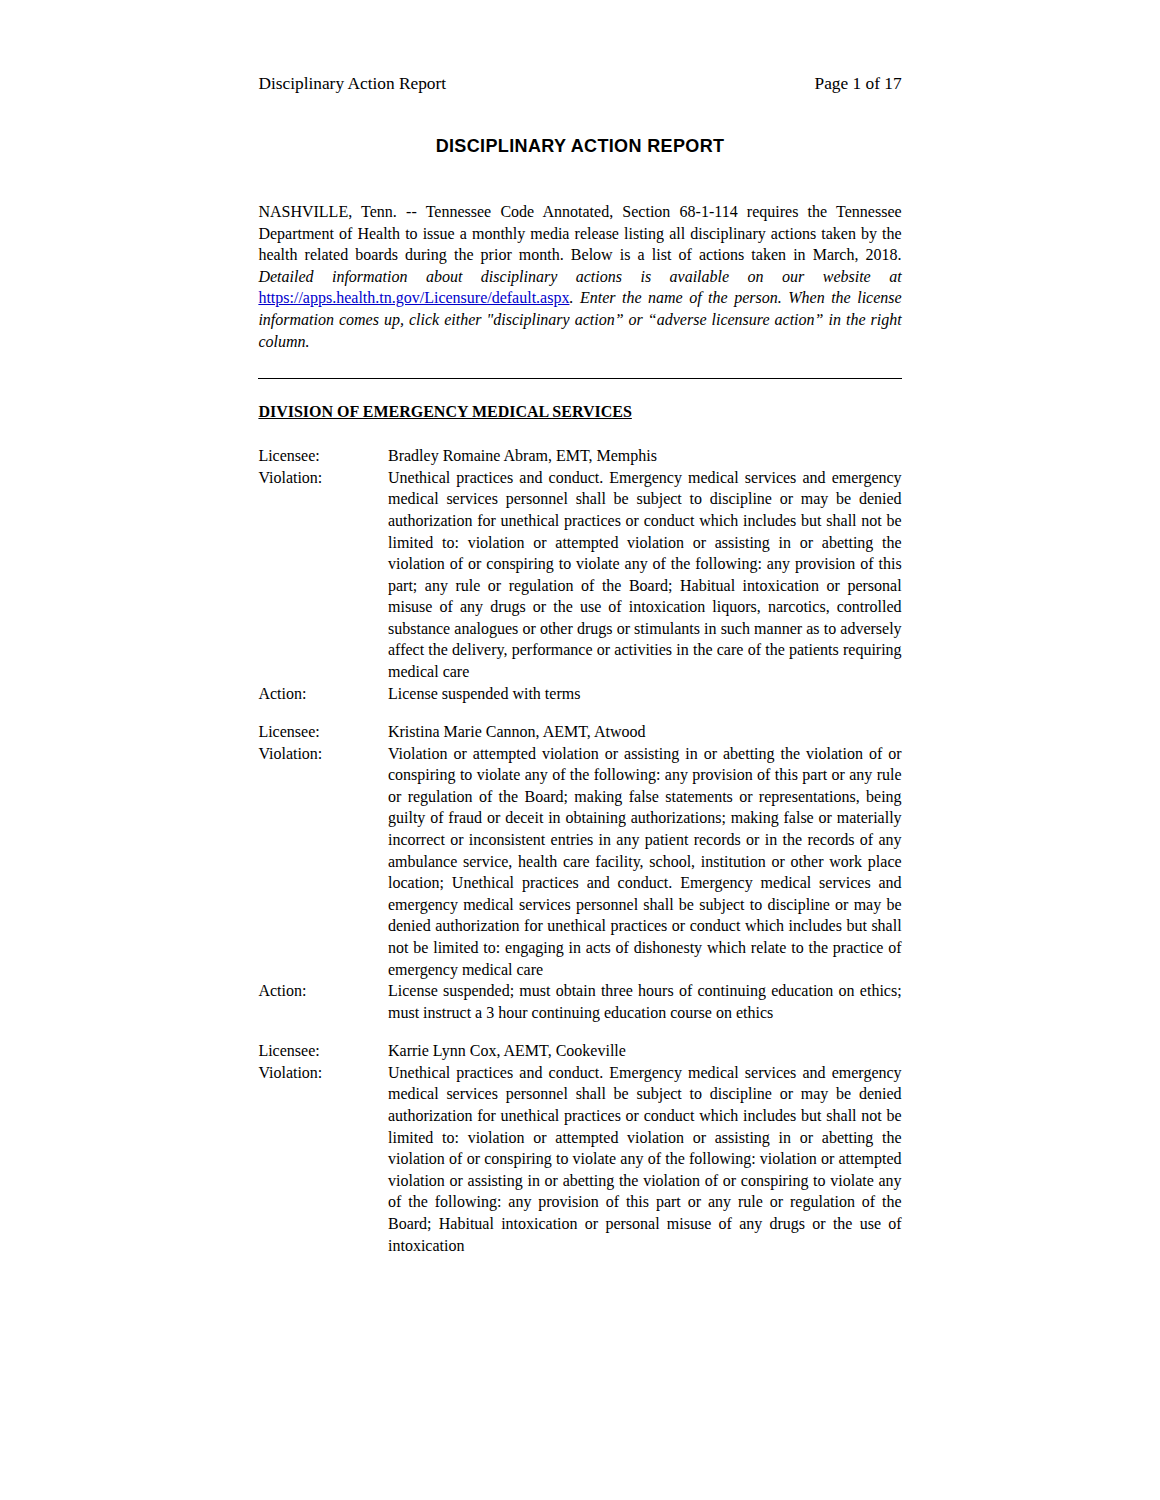Disciplinary Action Report Page 1 of 17
DISCIPLINARY ACTION REPORT
NASHVILLE, Tenn. -- Tennessee Code Annotated, Section 68-1-114 requires the Tennessee Department of Health to issue a monthly media release listing all disciplinary actions taken by the health related boards during the prior month. Below is a list of actions taken in March, 2018. Detailed information about disciplinary actions is available on our website at https://apps.health.tn.gov/Licensure/default.aspx. Enter the name of the person. When the license information comes up, click either "disciplinary action” or “adverse licensure action” in the right column.
DIVISION OF EMERGENCY MEDICAL SERVICES
| Licensee: | Bradley Romaine Abram, EMT, Memphis |
| Violation: | Unethical practices and conduct. Emergency medical services and emergency medical services personnel shall be subject to discipline or may be denied authorization for unethical practices or conduct which includes but shall not be limited to: violation or attempted violation or assisting in or abetting the violation of or conspiring to violate any of the following: any provision of this part; any rule or regulation of the Board; Habitual intoxication or personal misuse of any drugs or the use of intoxication liquors, narcotics, controlled substance analogues or other drugs or stimulants in such manner as to adversely affect the delivery, performance or activities in the care of the patients requiring medical care |
| Action: | License suspended with terms |
| Licensee: | Kristina Marie Cannon, AEMT, Atwood |
| Violation: | Violation or attempted violation or assisting in or abetting the violation of or conspiring to violate any of the following: any provision of this part or any rule or regulation of the Board; making false statements or representations, being guilty of fraud or deceit in obtaining authorizations; making false or materially incorrect or inconsistent entries in any patient records or in the records of any ambulance service, health care facility, school, institution or other work place location; Unethical practices and conduct. Emergency medical services and emergency medical services personnel shall be subject to discipline or may be denied authorization for unethical practices or conduct which includes but shall not be limited to: engaging in acts of dishonesty which relate to the practice of emergency medical care |
| Action: | License suspended; must obtain three hours of continuing education on ethics; must instruct a 3 hour continuing education course on ethics |
| Licensee: | Karrie Lynn Cox, AEMT, Cookeville |
| Violation: | Unethical practices and conduct. Emergency medical services and emergency medical services personnel shall be subject to discipline or may be denied authorization for unethical practices or conduct which includes but shall not be limited to: violation or attempted violation or assisting in or abetting the violation of or conspiring to violate any of the following: violation or attempted violation or assisting in or abetting the violation of or conspiring to violate any of the following: any provision of this part or any rule or regulation of the Board; Habitual intoxication or personal misuse of any drugs or the use of intoxication |